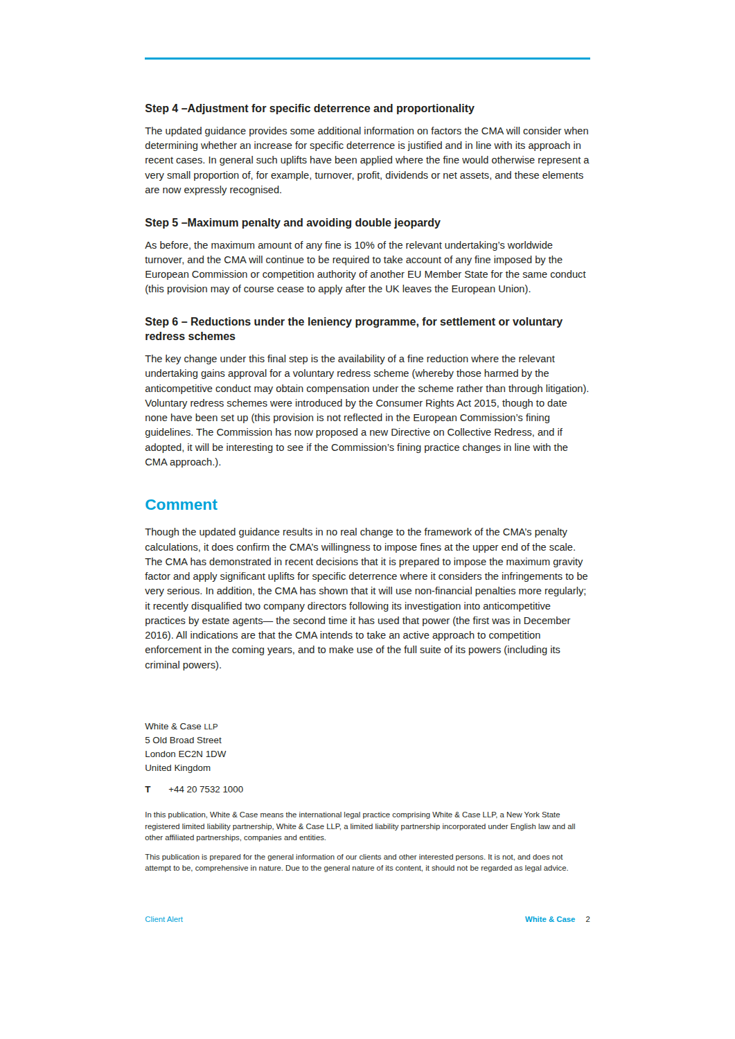Step 4 –Adjustment for specific deterrence and proportionality
The updated guidance provides some additional information on factors the CMA will consider when determining whether an increase for specific deterrence is justified and in line with its approach in recent cases. In general such uplifts have been applied where the fine would otherwise represent a very small proportion of, for example, turnover, profit, dividends or net assets, and these elements are now expressly recognised.
Step 5 –Maximum penalty and avoiding double jeopardy
As before, the maximum amount of any fine is 10% of the relevant undertaking’s worldwide turnover, and the CMA will continue to be required to take account of any fine imposed by the European Commission or competition authority of another EU Member State for the same conduct (this provision may of course cease to apply after the UK leaves the European Union).
Step 6 – Reductions under the leniency programme, for settlement or voluntary redress schemes
The key change under this final step is the availability of a fine reduction where the relevant undertaking gains approval for a voluntary redress scheme (whereby those harmed by the anticompetitive conduct may obtain compensation under the scheme rather than through litigation). Voluntary redress schemes were introduced by the Consumer Rights Act 2015, though to date none have been set up (this provision is not reflected in the European Commission’s fining guidelines. The Commission has now proposed a new Directive on Collective Redress, and if adopted, it will be interesting to see if the Commission’s fining practice changes in line with the CMA approach.).
Comment
Though the updated guidance results in no real change to the framework of the CMA’s penalty calculations, it does confirm the CMA’s willingness to impose fines at the upper end of the scale. The CMA has demonstrated in recent decisions that it is prepared to impose the maximum gravity factor and apply significant uplifts for specific deterrence where it considers the infringements to be very serious. In addition, the CMA has shown that it will use non-financial penalties more regularly; it recently disqualified two company directors following its investigation into anticompetitive practices by estate agents— the second time it has used that power (the first was in December 2016). All indications are that the CMA intends to take an active approach to competition enforcement in the coming years, and to make use of the full suite of its powers (including its criminal powers).
White & Case LLP
5 Old Broad Street
London EC2N 1DW
United Kingdom
T+44 20 7532 1000
In this publication, White & Case means the international legal practice comprising White & Case LLP, a New York State registered limited liability partnership, White & Case LLP, a limited liability partnership incorporated under English law and all other affiliated partnerships, companies and entities.
This publication is prepared for the general information of our clients and other interested persons. It is not, and does not attempt to be, comprehensive in nature. Due to the general nature of its content, it should not be regarded as legal advice.
Client Alert
White & Case2